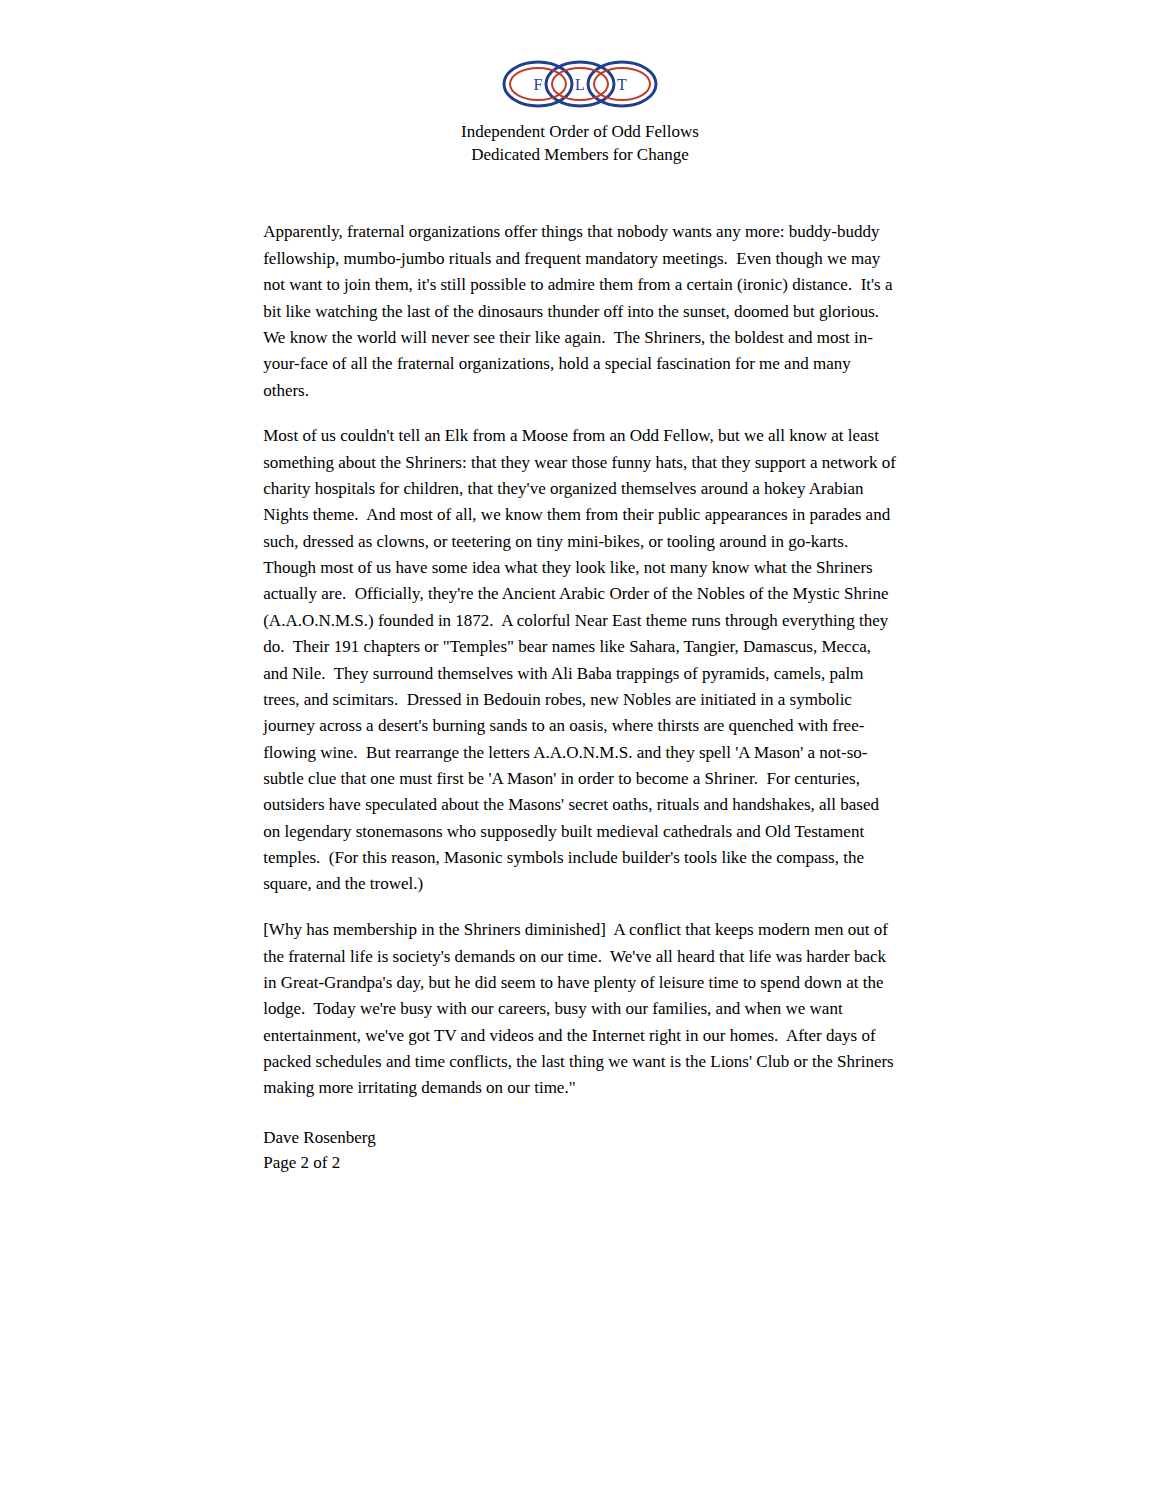F L T
Independent Order of Odd Fellows
Dedicated Members for Change
Apparently, fraternal organizations offer things that nobody wants any more: buddy-buddy fellowship, mumbo-jumbo rituals and frequent mandatory meetings. Even though we may not want to join them, it's still possible to admire them from a certain (ironic) distance. It's a bit like watching the last of the dinosaurs thunder off into the sunset, doomed but glorious. We know the world will never see their like again. The Shriners, the boldest and most in-your-face of all the fraternal organizations, hold a special fascination for me and many others.
Most of us couldn't tell an Elk from a Moose from an Odd Fellow, but we all know at least something about the Shriners: that they wear those funny hats, that they support a network of charity hospitals for children, that they've organized themselves around a hokey Arabian Nights theme. And most of all, we know them from their public appearances in parades and such, dressed as clowns, or teetering on tiny mini-bikes, or tooling around in go-karts. Though most of us have some idea what they look like, not many know what the Shriners actually are. Officially, they're the Ancient Arabic Order of the Nobles of the Mystic Shrine (A.A.O.N.M.S.) founded in 1872. A colorful Near East theme runs through everything they do. Their 191 chapters or "Temples" bear names like Sahara, Tangier, Damascus, Mecca, and Nile. They surround themselves with Ali Baba trappings of pyramids, camels, palm trees, and scimitars. Dressed in Bedouin robes, new Nobles are initiated in a symbolic journey across a desert's burning sands to an oasis, where thirsts are quenched with free-flowing wine. But rearrange the letters A.A.O.N.M.S. and they spell 'A Mason' a not-so-subtle clue that one must first be 'A Mason' in order to become a Shriner. For centuries, outsiders have speculated about the Masons' secret oaths, rituals and handshakes, all based on legendary stonemasons who supposedly built medieval cathedrals and Old Testament temples. (For this reason, Masonic symbols include builder's tools like the compass, the square, and the trowel.)
[Why has membership in the Shriners diminished] A conflict that keeps modern men out of the fraternal life is society's demands on our time. We've all heard that life was harder back in Great-Grandpa's day, but he did seem to have plenty of leisure time to spend down at the lodge. Today we're busy with our careers, busy with our families, and when we want entertainment, we've got TV and videos and the Internet right in our homes. After days of packed schedules and time conflicts, the last thing we want is the Lions' Club or the Shriners making more irritating demands on our time."
Dave Rosenberg
Page 2 of 2